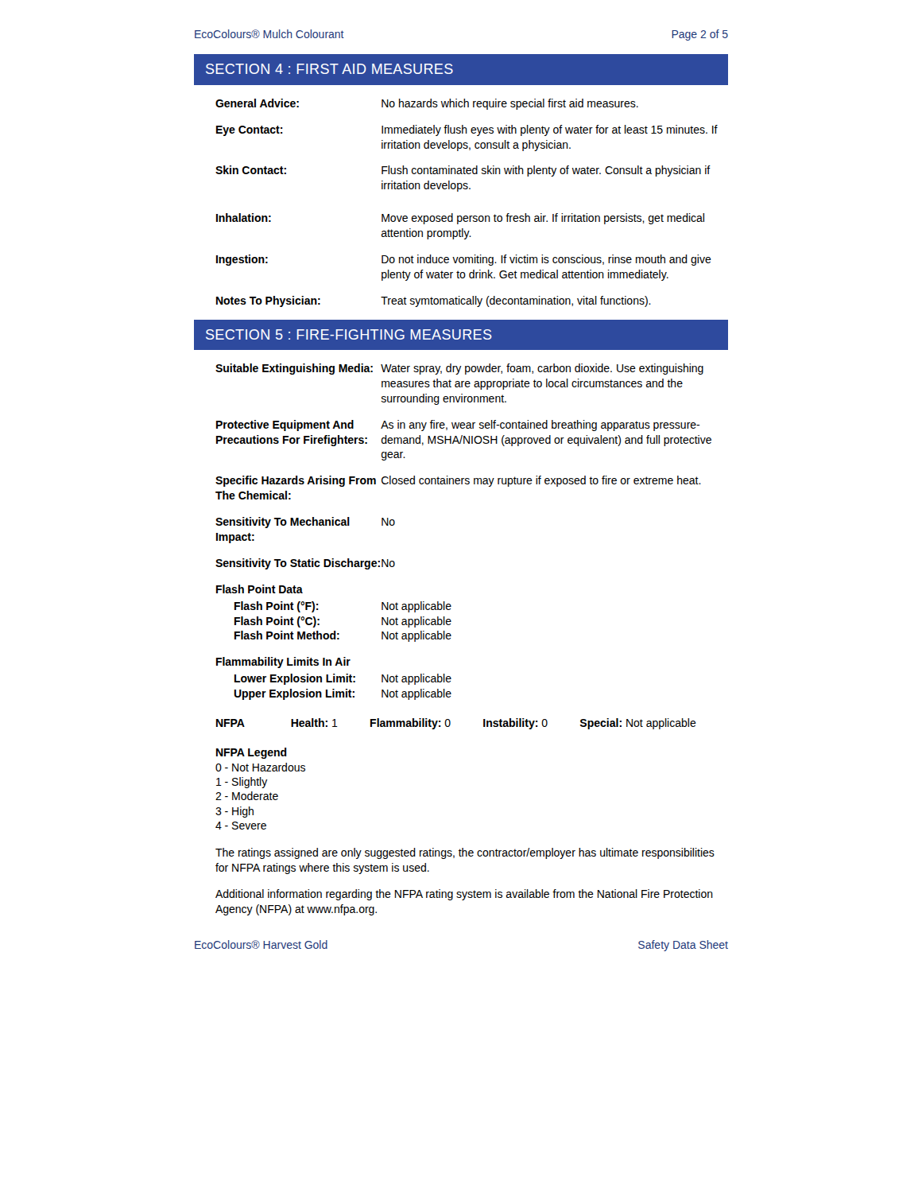EcoColours® Mulch Colourant
Page 2 of 5
SECTION 4 : FIRST AID MEASURES
General Advice:
No hazards which require special first aid measures.
Eye Contact:
Immediately flush eyes with plenty of water for at least 15 minutes. If irritation develops, consult a physician.
Skin Contact:
Flush contaminated skin with plenty of water. Consult a physician if irritation develops.
Inhalation:
Move exposed person to fresh air. If irritation persists, get medical attention promptly.
Ingestion:
Do not induce vomiting. If victim is conscious, rinse mouth and give plenty of water to drink. Get medical attention immediately.
Notes To Physician:
Treat symtomatically (decontamination, vital functions).
SECTION 5 : FIRE-FIGHTING MEASURES
Suitable Extinguishing Media:
Water spray, dry powder, foam, carbon dioxide. Use extinguishing measures that are appropriate to local circumstances and the surrounding environment.
Protective Equipment And Precautions For Firefighters:
As in any fire, wear self-contained breathing apparatus pressure-demand, MSHA/NIOSH (approved or equivalent) and full protective gear.
Specific Hazards Arising From The Chemical:
Closed containers may rupture if exposed to fire or extreme heat.
Sensitivity To Mechanical Impact:
No
Sensitivity To Static Discharge:
No
Flash Point Data
Flash Point (°F):
Not applicable
Flash Point (°C):
Not applicable
Flash Point Method:
Not applicable
Flammability Limits In Air
Lower Explosion Limit:
Not applicable
Upper Explosion Limit:
Not applicable
NFPA
Health: 1
Flammability: 0
Instability: 0
Special: Not applicable
NFPA Legend
0 - Not Hazardous
1 - Slightly
2 - Moderate
3 - High
4 - Severe
The ratings assigned are only suggested ratings, the contractor/employer has ultimate responsibilities for NFPA ratings where this system is used.
Additional information regarding the NFPA rating system is available from the National Fire Protection Agency (NFPA) at www.nfpa.org.
EcoColours® Harvest Gold
Safety Data Sheet